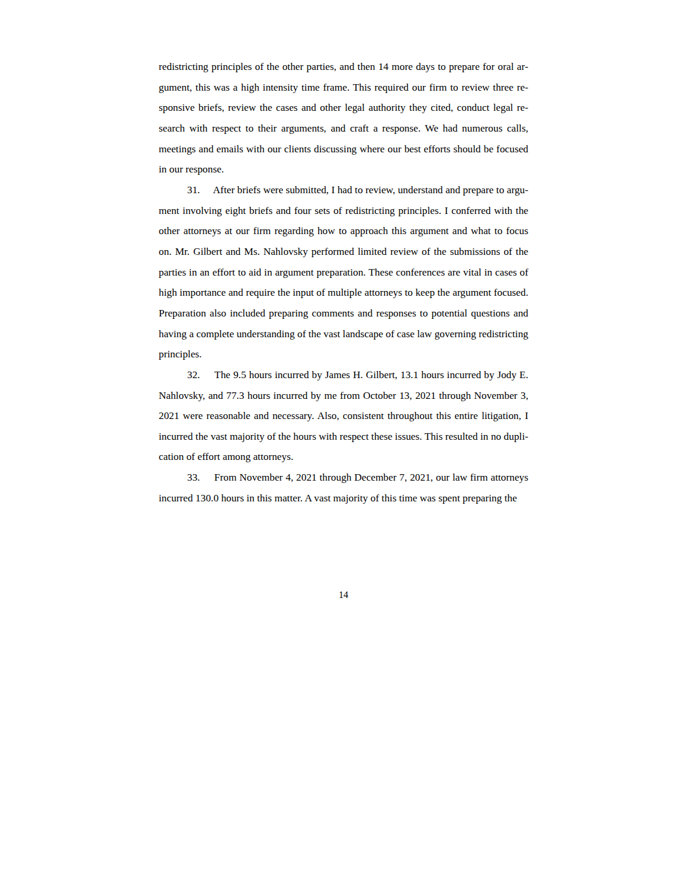redistricting principles of the other parties, and then 14 more days to prepare for oral argument, this was a high intensity time frame. This required our firm to review three responsive briefs, review the cases and other legal authority they cited, conduct legal research with respect to their arguments, and craft a response. We had numerous calls, meetings and emails with our clients discussing where our best efforts should be focused in our response.
31. After briefs were submitted, I had to review, understand and prepare to argument involving eight briefs and four sets of redistricting principles. I conferred with the other attorneys at our firm regarding how to approach this argument and what to focus on. Mr. Gilbert and Ms. Nahlovsky performed limited review of the submissions of the parties in an effort to aid in argument preparation. These conferences are vital in cases of high importance and require the input of multiple attorneys to keep the argument focused. Preparation also included preparing comments and responses to potential questions and having a complete understanding of the vast landscape of case law governing redistricting principles.
32. The 9.5 hours incurred by James H. Gilbert, 13.1 hours incurred by Jody E. Nahlovsky, and 77.3 hours incurred by me from October 13, 2021 through November 3, 2021 were reasonable and necessary. Also, consistent throughout this entire litigation, I incurred the vast majority of the hours with respect these issues. This resulted in no duplication of effort among attorneys.
33. From November 4, 2021 through December 7, 2021, our law firm attorneys incurred 130.0 hours in this matter. A vast majority of this time was spent preparing the
14